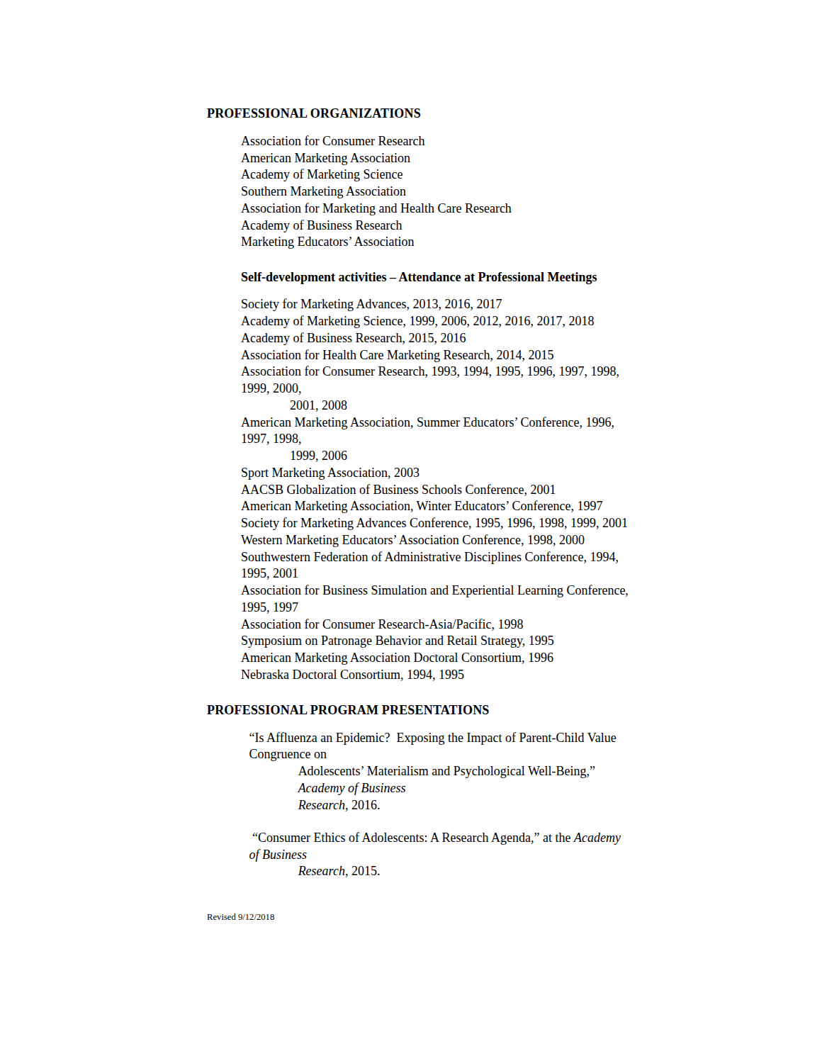PROFESSIONAL ORGANIZATIONS
Association for Consumer Research
American Marketing Association
Academy of Marketing Science
Southern Marketing Association
Association for Marketing and Health Care Research
Academy of Business Research
Marketing Educators’ Association
Self-development activities – Attendance at Professional Meetings
Society for Marketing Advances, 2013, 2016, 2017
Academy of Marketing Science, 1999, 2006, 2012, 2016, 2017, 2018
Academy of Business Research, 2015, 2016
Association for Health Care Marketing Research, 2014, 2015
Association for Consumer Research, 1993, 1994, 1995, 1996, 1997, 1998, 1999, 2000,
2001, 2008
American Marketing Association, Summer Educators’ Conference, 1996, 1997, 1998,
1999, 2006
Sport Marketing Association, 2003
AACSB Globalization of Business Schools Conference, 2001
American Marketing Association, Winter Educators’ Conference, 1997
Society for Marketing Advances Conference, 1995, 1996, 1998, 1999, 2001
Western Marketing Educators’ Association Conference, 1998, 2000
Southwestern Federation of Administrative Disciplines Conference, 1994, 1995, 2001
Association for Business Simulation and Experiential Learning Conference, 1995, 1997
Association for Consumer Research-Asia/Pacific, 1998
Symposium on Patronage Behavior and Retail Strategy, 1995
American Marketing Association Doctoral Consortium, 1996
Nebraska Doctoral Consortium, 1994, 1995
PROFESSIONAL PROGRAM PRESENTATIONS
“Is Affluenza an Epidemic? Exposing the Impact of Parent-Child Value Congruence on
Adolescents’ Materialism and Psychological Well-Being,” Academy of Business
Research, 2016.
“Consumer Ethics of Adolescents: A Research Agenda,” at the Academy of Business
Research, 2015.
Revised 9/12/2018